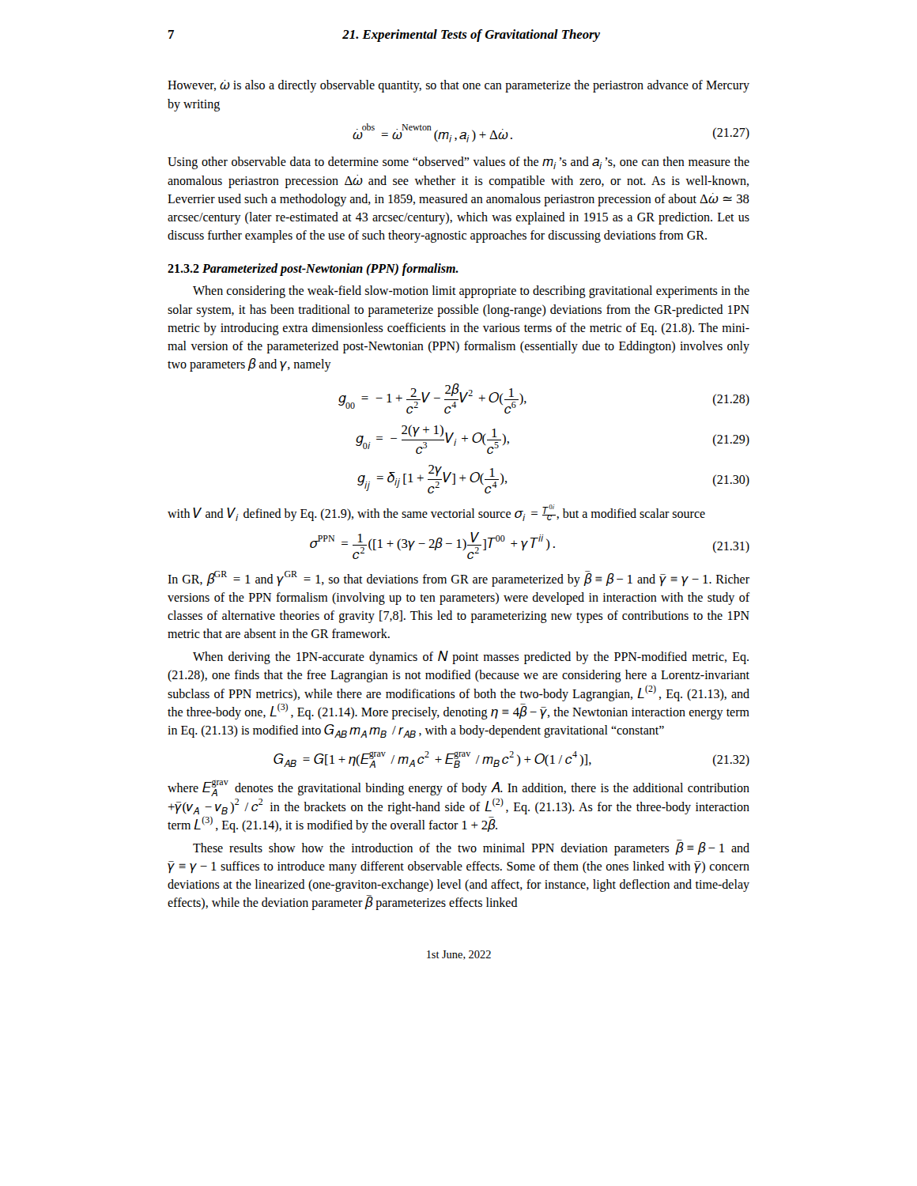7
21. Experimental Tests of Gravitational Theory
However, ω˙ is also a directly observable quantity, so that one can parameterize the periastron advance of Mercury by writing
ω˙obs = ω˙Newton (mi,ai) + Δω˙ .
(21.27)
Using other observable data to determine some “observed” values of the mi’s and ai’s, one can then measure the anomalous periastron precession Δω˙ and see whether it is compatible with zero, or not. As is well-known, Leverrier used such a methodology and, in 1859, measured an anomalous periastron precession of about Δω˙≃38 arcsec/century (later re-estimated at 43 arcsec/century), which was explained in 1915 as a GR prediction. Let us discuss further examples of the use of such theory-agnostic approaches for discussing deviations from GR.
21.3.2 Parameterized post-Newtonian (PPN) formalism.
When considering the weak-field slow-motion limit appropriate to describing gravitational experiments in the solar system, it has been traditional to parameterize possible (long-range) deviations from the GR-predicted 1PN metric by introducing extra dimensionless coefficients in the various terms of the metric of Eq. (21.8). The minimal version of the parameterized post-Newtonian (PPN) formalism (essentially due to Eddington) involves only two parameters β and γ, namely
g00 = −1 + 2c2V − 2βc4V2 + O(1c6) ,
(21.28)
g0i = − 2(γ+1)c3 Vi + O(1c5) ,
(21.29)
gij = δij [ 1+2γc2V ] + O(1c4) ,
(21.30)
with V and Vi defined by Eq. (21.9), with the same vectorial source σi=T0ic, but a modified scalar source
σPPN = 1c2 ( [ 1+(3γ−2β−1) Vc2 ] T00 + γTii ) .
(21.31)
In GR, βGR=1 and γGR=1, so that deviations from GR are parameterized by β¯≡β−1 and γ¯≡γ−1. Richer versions of the PPN formalism (involving up to ten parameters) were developed in interaction with the study of classes of alternative theories of gravity [7,8]. This led to parameterizing new types of contributions to the 1PN metric that are absent in the GR framework.
When deriving the 1PN-accurate dynamics of N point masses predicted by the PPN-modified metric, Eq. (21.28), one finds that the free Lagrangian is not modified (because we are considering here a Lorentz-invariant subclass of PPN metrics), while there are modifications of both the two-body Lagrangian, L(2), Eq. (21.13), and the three-body one, L(3), Eq. (21.14). More precisely, denoting η≡4β¯−γ¯, the Newtonian interaction energy term in Eq. (21.13) is modified into GABmAmB/rAB, with a body-dependent gravitational “constant”
GAB = G [ 1+η ( EAgrav/mAc2 + EBgrav/mBc2 ) + O(1/c4) ] ,
(21.32)
where EAgrav denotes the gravitational binding energy of body A. In addition, there is the additional contribution +γ¯(vA−vB)2/c2 in the brackets on the right-hand side of L(2), Eq. (21.13). As for the three-body interaction term L(3), Eq. (21.14), it is modified by the overall factor 1+2β¯.
These results show how the introduction of the two minimal PPN deviation parameters β¯≡β−1 and γ¯≡γ−1 suffices to introduce many different observable effects. Some of them (the ones linked with γ¯) concern deviations at the linearized (one-graviton-exchange) level (and affect, for instance, light deflection and time-delay effects), while the deviation parameter β¯ parameterizes effects linked
1st June, 2022